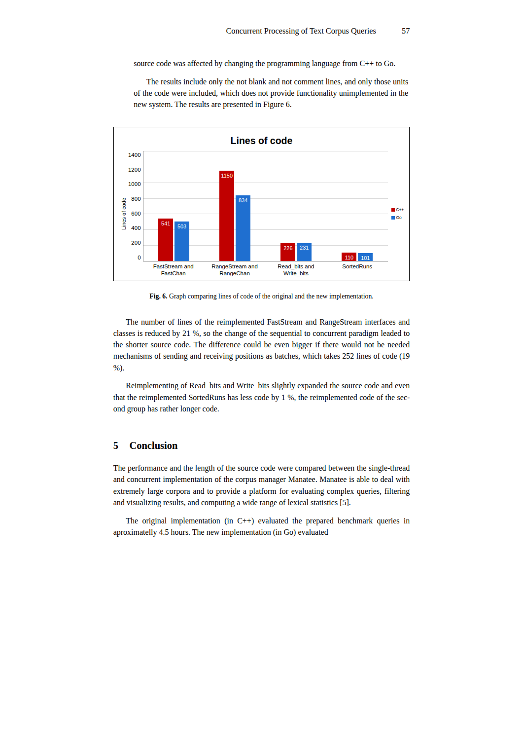Concurrent Processing of Text Corpus Queries 57
source code was affected by changing the programming language from C++ to Go.
The results include only the not blank and not comment lines, and only those units of the code were included, which does not provide functionality unimplemented in the new system. The results are presented in Figure 6.
Lines of code
Lines of code
1400
1200
1000
800
600
400
200
0
541
503
1150
834
226
231
110
101
FastStream and FastChan
RangeStream and RangeChan
Read_bits and Write_bits
SortedRuns
C++
Go
Fig. 6. Graph comparing lines of code of the original and the new implementation.
The number of lines of the reimplemented FastStream and RangeStream interfaces and classes is reduced by 21 %, so the change of the sequential to concurrent paradigm leaded to the shorter source code. The difference could be even bigger if there would not be needed mechanisms of sending and receiving positions as batches, which takes 252 lines of code (19 %).
Reimplementing of Read_bits and Write_bits slightly expanded the source code and even that the reimplemented SortedRuns has less code by 1 %, the reimplemented code of the second group has rather longer code.
5 Conclusion
The performance and the length of the source code were compared between the single-thread and concurrent implementation of the corpus manager Manatee. Manatee is able to deal with extremely large corpora and to provide a platform for evaluating complex queries, filtering and visualizing results, and computing a wide range of lexical statistics [5].
The original implementation (in C++) evaluated the prepared benchmark queries in aproximatelly 4.5 hours. The new implementation (in Go) evaluated